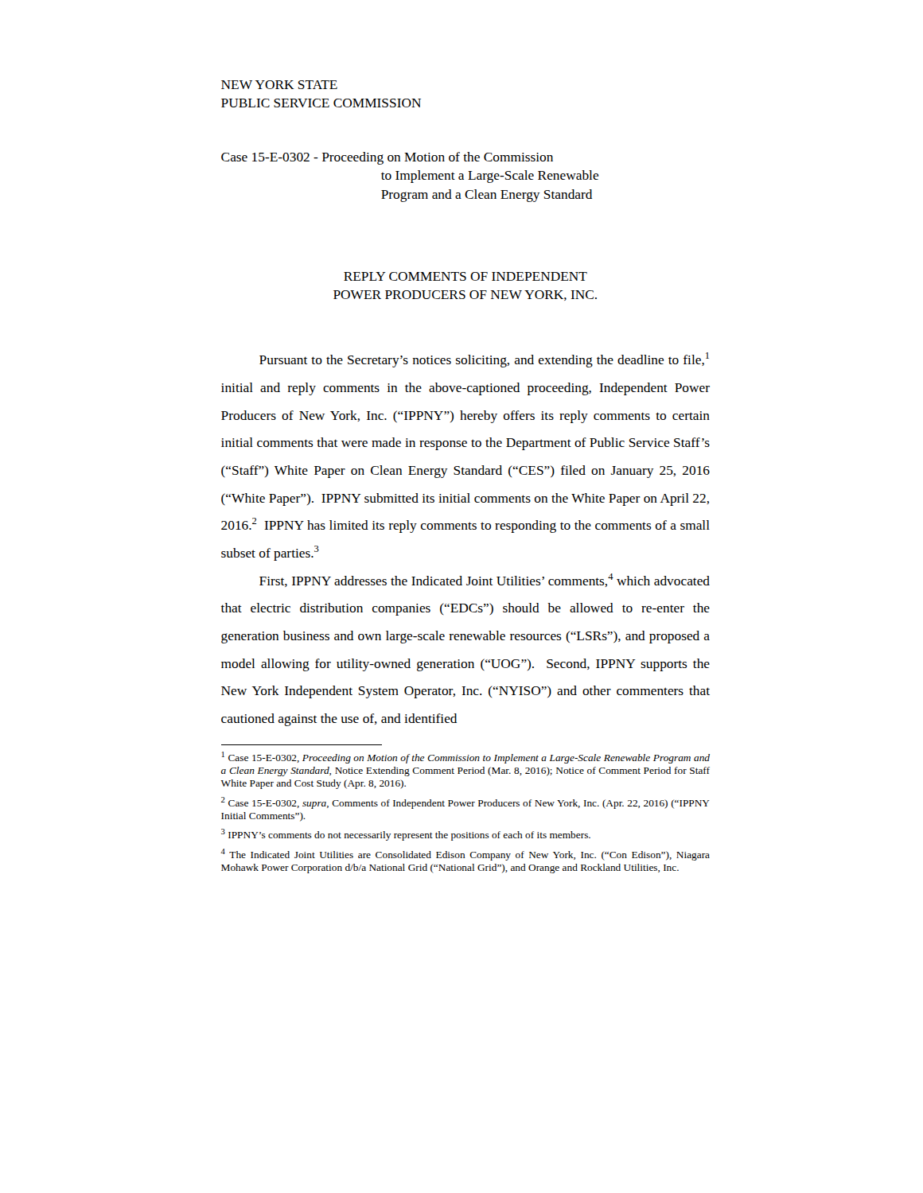NEW YORK STATE
PUBLIC SERVICE COMMISSION
Case 15-E-0302 - Proceeding on Motion of the Commission
to Implement a Large-Scale Renewable
Program and a Clean Energy Standard
REPLY COMMENTS OF INDEPENDENT
POWER PRODUCERS OF NEW YORK, INC.
Pursuant to the Secretary’s notices soliciting, and extending the deadline to file,1 initial and reply comments in the above-captioned proceeding, Independent Power Producers of New York, Inc. (“IPPNY”) hereby offers its reply comments to certain initial comments that were made in response to the Department of Public Service Staff’s (“Staff”) White Paper on Clean Energy Standard (“CES”) filed on January 25, 2016 (“White Paper”). IPPNY submitted its initial comments on the White Paper on April 22, 2016.2 IPPNY has limited its reply comments to responding to the comments of a small subset of parties.3
First, IPPNY addresses the Indicated Joint Utilities’ comments,4 which advocated that electric distribution companies (“EDCs”) should be allowed to re-enter the generation business and own large-scale renewable resources (“LSRs”), and proposed a model allowing for utility-owned generation (“UOG”). Second, IPPNY supports the New York Independent System Operator, Inc. (“NYISO”) and other commenters that cautioned against the use of, and identified
1 Case 15-E-0302, Proceeding on Motion of the Commission to Implement a Large-Scale Renewable Program and a Clean Energy Standard, Notice Extending Comment Period (Mar. 8, 2016); Notice of Comment Period for Staff White Paper and Cost Study (Apr. 8, 2016).
2 Case 15-E-0302, supra, Comments of Independent Power Producers of New York, Inc. (Apr. 22, 2016) (“IPPNY Initial Comments”).
3 IPPNY’s comments do not necessarily represent the positions of each of its members.
4 The Indicated Joint Utilities are Consolidated Edison Company of New York, Inc. (“Con Edison”), Niagara Mohawk Power Corporation d/b/a National Grid (“National Grid”), and Orange and Rockland Utilities, Inc.